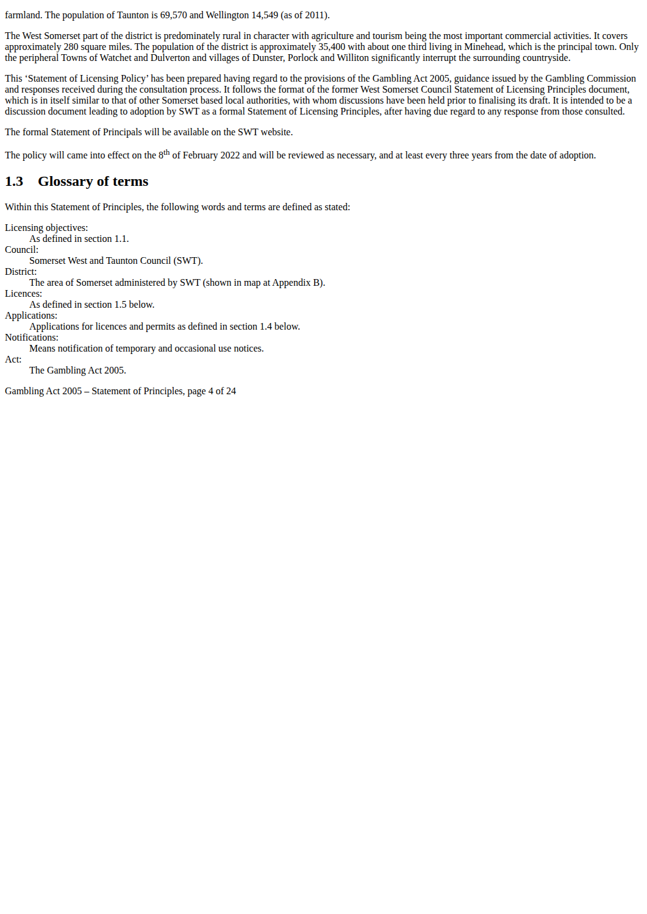farmland. The population of Taunton is 69,570 and Wellington 14,549 (as of 2011).
The West Somerset part of the district is predominately rural in character with agriculture and tourism being the most important commercial activities. It covers approximately 280 square miles. The population of the district is approximately 35,400 with about one third living in Minehead, which is the principal town. Only the peripheral Towns of Watchet and Dulverton and villages of Dunster, Porlock and Williton significantly interrupt the surrounding countryside.
This ‘Statement of Licensing Policy’ has been prepared having regard to the provisions of the Gambling Act 2005, guidance issued by the Gambling Commission and responses received during the consultation process. It follows the format of the former West Somerset Council Statement of Licensing Principles document, which is in itself similar to that of other Somerset based local authorities, with whom discussions have been held prior to finalising its draft. It is intended to be a discussion document leading to adoption by SWT as a formal Statement of Licensing Principles, after having due regard to any response from those consulted.
The formal Statement of Principals will be available on the SWT website.
The policy will came into effect on the 8th of February 2022 and will be reviewed as necessary, and at least every three years from the date of adoption.
1.3 Glossary of terms
Within this Statement of Principles, the following words and terms are defined as stated:
Licensing objectives:
As defined in section 1.1.
Council:
Somerset West and Taunton Council (SWT).
District:
The area of Somerset administered by SWT (shown in map at Appendix B).
Licences:
As defined in section 1.5 below.
Applications:
Applications for licences and permits as defined in section 1.4 below.
Notifications:
Means notification of temporary and occasional use notices.
Act:
The Gambling Act 2005.
Gambling Act 2005 – Statement of Principles, page 4 of 24